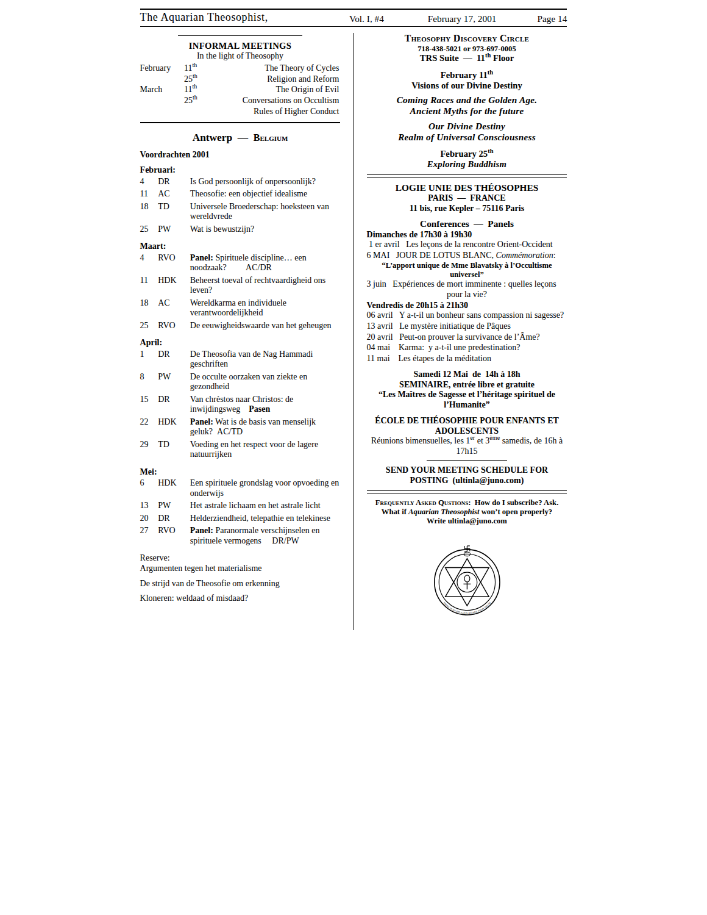| The Aquarian Theosophist, | Vol. I, #4 | February 17, 2001 | Page 14 |
INFORMAL MEETINGS
In the light of Theosophy
| February | 11 th | The Theory of Cycles |
| | 25 th | Religion and Reform |
| March | 11 th | The Origin of Evil |
| | 25 th | Conversations on Occultism |
| | | Rules of Higher Conduct |
Antwerp — Belgium
Voordrachten 2001
Februari:
| 4 | DR | Is God persoonlijk of onpersoonlijk? |
| 11 | AC | Theosofie: een objectief idealisme |
| 18 | TD | Universele Broederschap: hoeksteen van wereldvrede |
| 25 | PW | Wat is bewustzijn? |
Maart:
| 4 | RVO | Panel: Spirituele discipline… een noodzaak? AC/DR |
| 11 | HDK | Beheerst toeval of rechtvaardigheid ons leven? |
| 18 | AC | Wereldkarma en individuele verantwoordelijkheid |
| 25 | RVO | De eeuwigheidswaarde van het geheugen |
April:
| 1 | DR | De Theosofia van de Nag Hammadi geschriften |
| 8 | PW | De occulte oorzaken van ziekte en gezondheid |
| 15 | DR | Van chrèstos naar Christos: de inwijdingsweg Pasen |
| 22 | HDK | Panel: Wat is de basis van menselijk geluk? AC/TD |
| 29 | TD | Voeding en het respect voor de lagere natuurrijken |
Mei:
| 6 | HDK | Een spirituele grondslag voor opvoeding en onderwijs |
| 13 | PW | Het astrale lichaam en het astrale licht |
| 20 | DR | Helderziendheid, telepathie en telekinese |
| 27 | RVO | Panel: Paranormale verschijnselen en spirituele vermogens DR/PW |
Reserve:
Argumenten tegen het materialisme
De strijd van de Theosofie om erkenning
Kloneren: weldaad of misdaad?
Theosophy Discovery Circle
718-438-5021 or 973-697-0005
TRS Suite — 11th Floor
February 11th
Visions of our Divine Destiny
Coming Races and the Golden Age.
Ancient Myths for the future
Our Divine Destiny
Realm of Universal Consciousness
February 25th
Exploring Buddhism
LOGIE UNIE DES THÉOSOPHES
PARIS — FRANCE
11 bis, rue Kepler – 75116 Paris
Conferences — Panels
Dimanches de 17h30 à 19h30
1 er avril Les leçons de la rencontre Orient-Occident
6 MAI JOUR DE LOTUS BLANC, Commémoration:
“L’apport unique de Mme Blavatsky à l’Occultisme universel”
3 juin Expériences de mort imminente : quelles leçons
pour la vie?
Vendredis de 20h15 à 21h30
06 avril Y a-t-il un bonheur sans compassion ni sagesse?
13 avril Le mystère initiatique de Pâques
20 avril Peut-on prouver la survivance de l’Âme?
04 mai Karma: y a-t-il une predestination?
11 mai Les étapes de la méditation
Samedi 12 Mai de 14h à 18h
SEMINAIRE, entrée libre et gratuite
“Les Maîtres de Sagesse et l’héritage spirituel de l’Humanite”
ÉCOLE DE THÉOSOPHIE POUR ENFANTS ET ADOLESCENTS
Réunions bimensuelles, les 1er et 3ème samedis, de 16h à 17h15
SEND YOUR MEETING SCHEDULE FOR POSTING (ultinla@juno.com)
Frequently Asked Qustions: How do I subscribe? Ask.
What if Aquarian Theosophist won’t open properly?
Write ultinla@juno.com
THERE IS NO RELIGION HIGHER THAN TRUTH